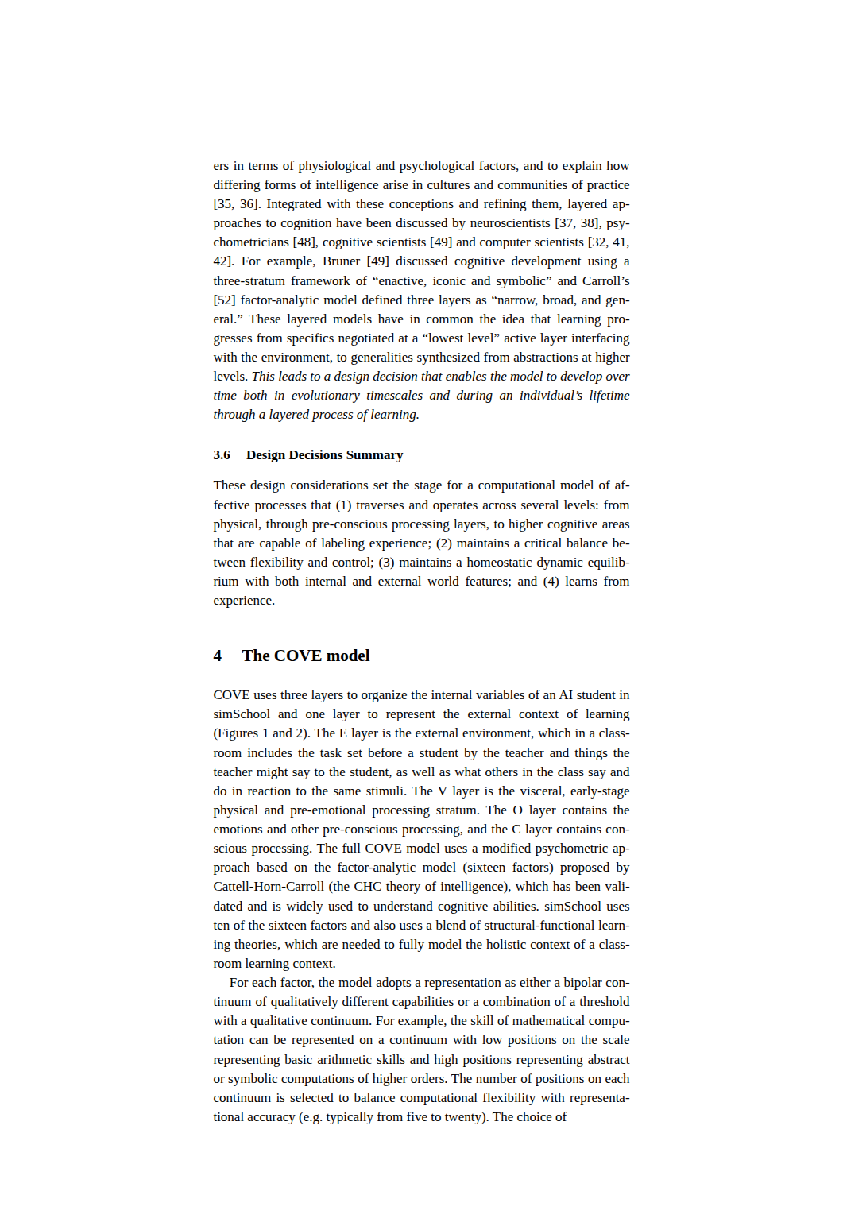ers in terms of physiological and psychological factors, and to explain how differing forms of intelligence arise in cultures and communities of practice [35, 36]. Integrated with these conceptions and refining them, layered approaches to cognition have been discussed by neuroscientists [37, 38], psychometricians [48], cognitive scientists [49] and computer scientists [32, 41, 42]. For example, Bruner [49] discussed cognitive development using a three-stratum framework of “enactive, iconic and symbolic” and Carroll’s [52] factor-analytic model defined three layers as “narrow, broad, and general.” These layered models have in common the idea that learning progresses from specifics negotiated at a “lowest level” active layer interfacing with the environment, to generalities synthesized from abstractions at higher levels. This leads to a design decision that enables the model to develop over time both in evolutionary timescales and during an individual’s lifetime through a layered process of learning.
3.6 Design Decisions Summary
These design considerations set the stage for a computational model of affective processes that (1) traverses and operates across several levels: from physical, through pre-conscious processing layers, to higher cognitive areas that are capable of labeling experience; (2) maintains a critical balance between flexibility and control; (3) maintains a homeostatic dynamic equilibrium with both internal and external world features; and (4) learns from experience.
4 The COVE model
COVE uses three layers to organize the internal variables of an AI student in simSchool and one layer to represent the external context of learning (Figures 1 and 2). The E layer is the external environment, which in a classroom includes the task set before a student by the teacher and things the teacher might say to the student, as well as what others in the class say and do in reaction to the same stimuli. The V layer is the visceral, early-stage physical and pre-emotional processing stratum. The O layer contains the emotions and other pre-conscious processing, and the C layer contains conscious processing. The full COVE model uses a modified psychometric approach based on the factor-analytic model (sixteen factors) proposed by Cattell-Horn-Carroll (the CHC theory of intelligence), which has been validated and is widely used to understand cognitive abilities. simSchool uses ten of the sixteen factors and also uses a blend of structural-functional learning theories, which are needed to fully model the holistic context of a classroom learning context.
For each factor, the model adopts a representation as either a bipolar continuum of qualitatively different capabilities or a combination of a threshold with a qualitative continuum. For example, the skill of mathematical computation can be represented on a continuum with low positions on the scale representing basic arithmetic skills and high positions representing abstract or symbolic computations of higher orders. The number of positions on each continuum is selected to balance computational flexibility with representational accuracy (e.g. typically from five to twenty). The choice of